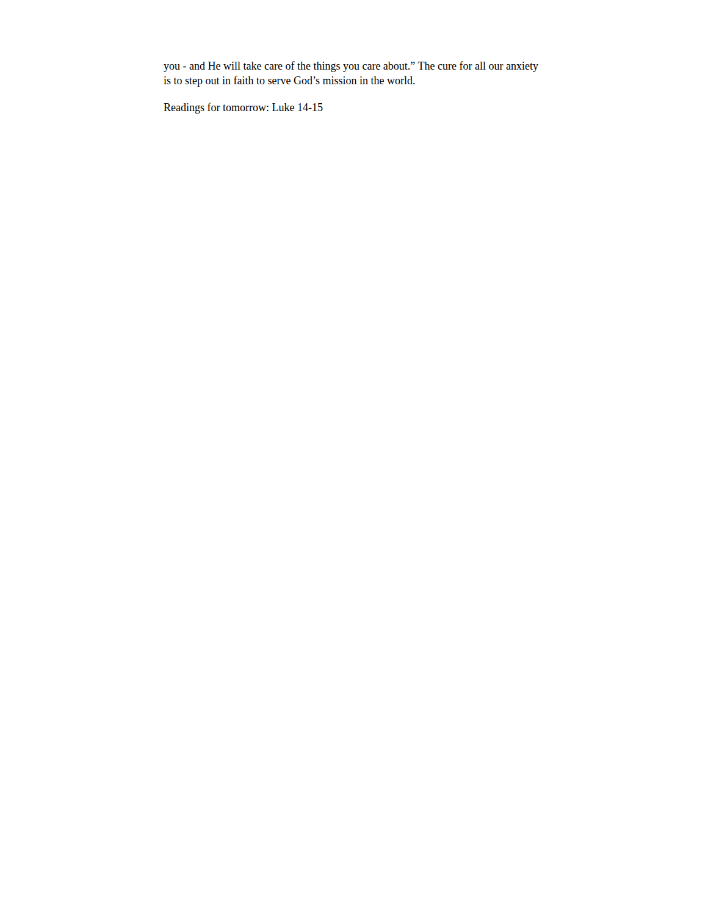you - and He will take care of the things you care about.” The cure for all our anxiety is to step out in faith to serve God’s mission in the world.
Readings for tomorrow: Luke 14-15